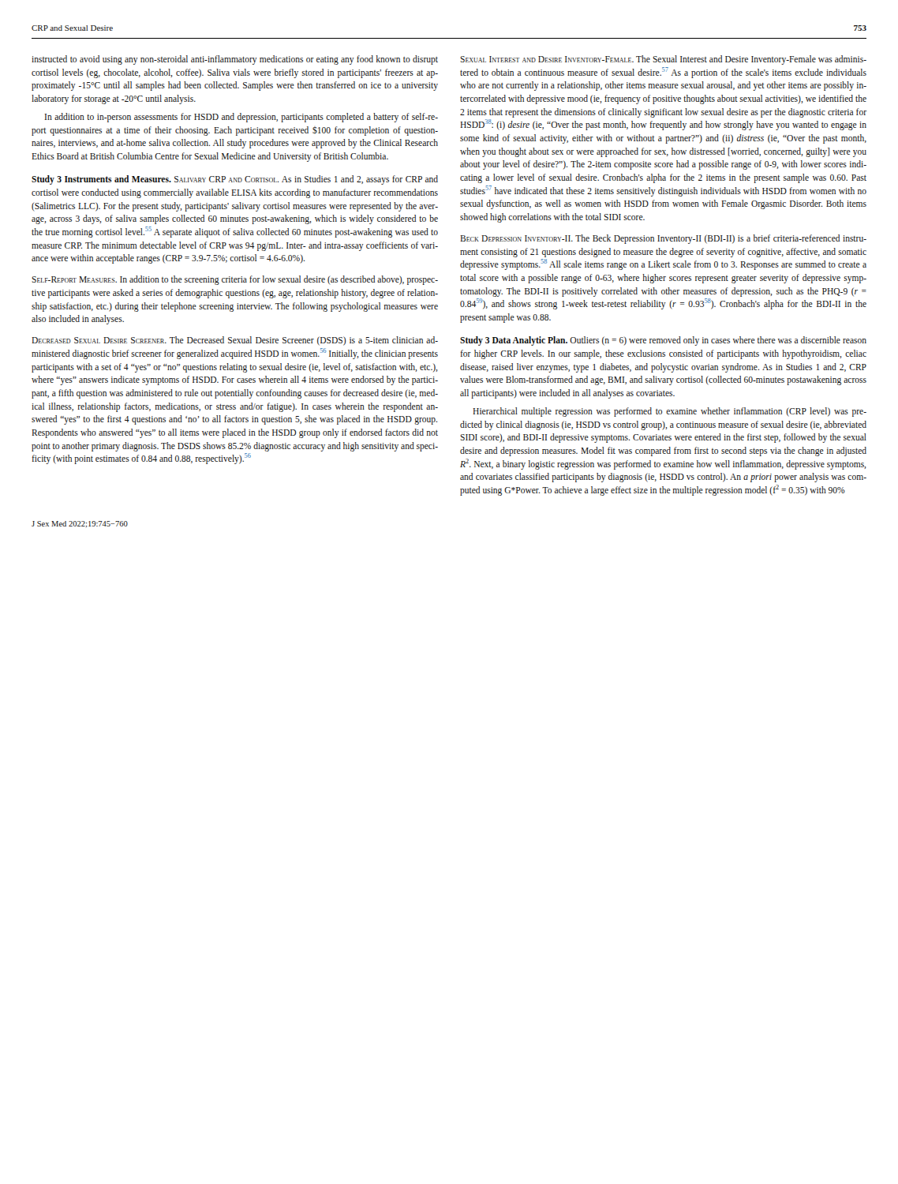CRP and Sexual Desire 753
instructed to avoid using any non-steroidal anti-inflammatory medications or eating any food known to disrupt cortisol levels (eg, chocolate, alcohol, coffee). Saliva vials were briefly stored in participants' freezers at approximately -15°C until all samples had been collected. Samples were then transferred on ice to a university laboratory for storage at -20°C until analysis.
In addition to in-person assessments for HSDD and depression, participants completed a battery of self-report questionnaires at a time of their choosing. Each participant received $100 for completion of questionnaires, interviews, and at-home saliva collection. All study procedures were approved by the Clinical Research Ethics Board at British Columbia Centre for Sexual Medicine and University of British Columbia.
Study 3 Instruments and Measures. Salivary CRP and Cortisol. As in Studies 1 and 2, assays for CRP and cortisol were conducted using commercially available ELISA kits according to manufacturer recommendations (Salimetrics LLC). For the present study, participants' salivary cortisol measures were represented by the average, across 3 days, of saliva samples collected 60 minutes post-awakening, which is widely considered to be the true morning cortisol level.55 A separate aliquot of saliva collected 60 minutes post-awakening was used to measure CRP. The minimum detectable level of CRP was 94 pg/mL. Inter- and intra-assay coefficients of variance were within acceptable ranges (CRP = 3.9-7.5%; cortisol = 4.6-6.0%).
Self-Report Measures. In addition to the screening criteria for low sexual desire (as described above), prospective participants were asked a series of demographic questions (eg, age, relationship history, degree of relationship satisfaction, etc.) during their telephone screening interview. The following psychological measures were also included in analyses.
Decreased Sexual Desire Screener. The Decreased Sexual Desire Screener (DSDS) is a 5-item clinician administered diagnostic brief screener for generalized acquired HSDD in women.56 Initially, the clinician presents participants with a set of 4 “yes” or “no” questions relating to sexual desire (ie, level of, satisfaction with, etc.), where “yes” answers indicate symptoms of HSDD. For cases wherein all 4 items were endorsed by the participant, a fifth question was administered to rule out potentially confounding causes for decreased desire (ie, medical illness, relationship factors, medications, or stress and/or fatigue). In cases wherein the respondent answered “yes” to the first 4 questions and ‘no’ to all factors in question 5, she was placed in the HSDD group. Respondents who answered “yes” to all items were placed in the HSDD group only if endorsed factors did not point to another primary diagnosis. The DSDS shows 85.2% diagnostic accuracy and high sensitivity and specificity (with point estimates of 0.84 and 0.88, respectively).56
Sexual Interest and Desire Inventory-Female. The Sexual Interest and Desire Inventory-Female was administered to obtain a continuous measure of sexual desire.57 As a portion of the scale's items exclude individuals who are not currently in a relationship, other items measure sexual arousal, and yet other items are possibly intercorrelated with depressive mood (ie, frequency of positive thoughts about sexual activities), we identified the 2 items that represent the dimensions of clinically significant low sexual desire as per the diagnostic criteria for HSDD38: (i) desire (ie, “Over the past month, how frequently and how strongly have you wanted to engage in some kind of sexual activity, either with or without a partner?”) and (ii) distress (ie, “Over the past month, when you thought about sex or were approached for sex, how distressed [worried, concerned, guilty] were you about your level of desire?”). The 2-item composite score had a possible range of 0-9, with lower scores indicating a lower level of sexual desire. Cronbach's alpha for the 2 items in the present sample was 0.60. Past studies57 have indicated that these 2 items sensitively distinguish individuals with HSDD from women with no sexual dysfunction, as well as women with HSDD from women with Female Orgasmic Disorder. Both items showed high correlations with the total SIDI score.
Beck Depression Inventory-II. The Beck Depression Inventory-II (BDI-II) is a brief criteria-referenced instrument consisting of 21 questions designed to measure the degree of severity of cognitive, affective, and somatic depressive symptoms.58 All scale items range on a Likert scale from 0 to 3. Responses are summed to create a total score with a possible range of 0-63, where higher scores represent greater severity of depressive symptomatology. The BDI-II is positively correlated with other measures of depression, such as the PHQ-9 (r = 0.8459), and shows strong 1-week test-retest reliability (r = 0.9358). Cronbach's alpha for the BDI-II in the present sample was 0.88.
Study 3 Data Analytic Plan. Outliers (n = 6) were removed only in cases where there was a discernible reason for higher CRP levels. In our sample, these exclusions consisted of participants with hypothyroidism, celiac disease, raised liver enzymes, type 1 diabetes, and polycystic ovarian syndrome. As in Studies 1 and 2, CRP values were Blom-transformed and age, BMI, and salivary cortisol (collected 60-minutes postawakening across all participants) were included in all analyses as covariates.
Hierarchical multiple regression was performed to examine whether inflammation (CRP level) was predicted by clinical diagnosis (ie, HSDD vs control group), a continuous measure of sexual desire (ie, abbreviated SIDI score), and BDI-II depressive symptoms. Covariates were entered in the first step, followed by the sexual desire and depression measures. Model fit was compared from first to second steps via the change in adjusted R2. Next, a binary logistic regression was performed to examine how well inflammation, depressive symptoms, and covariates classified participants by diagnosis (ie, HSDD vs control). An a priori power analysis was computed using G*Power. To achieve a large effect size in the multiple regression model (f2 = 0.35) with 90%
J Sex Med 2022;19:745−760